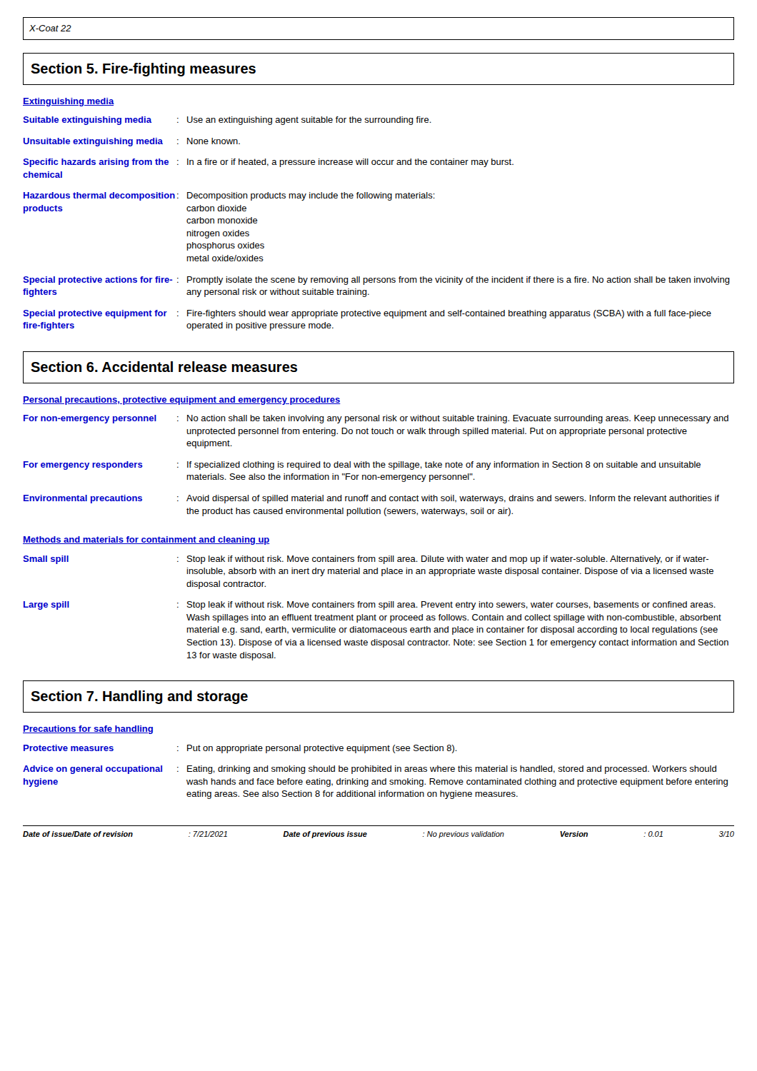X-Coat 22
Section 5. Fire-fighting measures
Extinguishing media
| Suitable extinguishing media | : | Use an extinguishing agent suitable for the surrounding fire. |
| Unsuitable extinguishing media | : | None known. |
| Specific hazards arising from the chemical | : | In a fire or if heated, a pressure increase will occur and the container may burst. |
| Hazardous thermal decomposition products | : | Decomposition products may include the following materials: carbon dioxide carbon monoxide nitrogen oxides phosphorus oxides metal oxide/oxides |
| Special protective actions for fire-fighters | : | Promptly isolate the scene by removing all persons from the vicinity of the incident if there is a fire. No action shall be taken involving any personal risk or without suitable training. |
| Special protective equipment for fire-fighters | : | Fire-fighters should wear appropriate protective equipment and self-contained breathing apparatus (SCBA) with a full face-piece operated in positive pressure mode. |
Section 6. Accidental release measures
Personal precautions, protective equipment and emergency procedures
| For non-emergency personnel | : | No action shall be taken involving any personal risk or without suitable training. Evacuate surrounding areas. Keep unnecessary and unprotected personnel from entering. Do not touch or walk through spilled material. Put on appropriate personal protective equipment. |
| For emergency responders | : | If specialized clothing is required to deal with the spillage, take note of any information in Section 8 on suitable and unsuitable materials. See also the information in "For non-emergency personnel". |
| Environmental precautions | : | Avoid dispersal of spilled material and runoff and contact with soil, waterways, drains and sewers. Inform the relevant authorities if the product has caused environmental pollution (sewers, waterways, soil or air). |
Methods and materials for containment and cleaning up
| Small spill | : | Stop leak if without risk. Move containers from spill area. Dilute with water and mop up if water-soluble. Alternatively, or if water-insoluble, absorb with an inert dry material and place in an appropriate waste disposal container. Dispose of via a licensed waste disposal contractor. |
| Large spill | : | Stop leak if without risk. Move containers from spill area. Prevent entry into sewers, water courses, basements or confined areas. Wash spillages into an effluent treatment plant or proceed as follows. Contain and collect spillage with non-combustible, absorbent material e.g. sand, earth, vermiculite or diatomaceous earth and place in container for disposal according to local regulations (see Section 13). Dispose of via a licensed waste disposal contractor. Note: see Section 1 for emergency contact information and Section 13 for waste disposal. |
Section 7. Handling and storage
Precautions for safe handling
| Protective measures | : | Put on appropriate personal protective equipment (see Section 8). |
| Advice on general occupational hygiene | : | Eating, drinking and smoking should be prohibited in areas where this material is handled, stored and processed. Workers should wash hands and face before eating, drinking and smoking. Remove contaminated clothing and protective equipment before entering eating areas. See also Section 8 for additional information on hygiene measures. |
Date of issue/Date of revision : 7/21/2021 Date of previous issue : No previous validation Version : 0.01 3/10